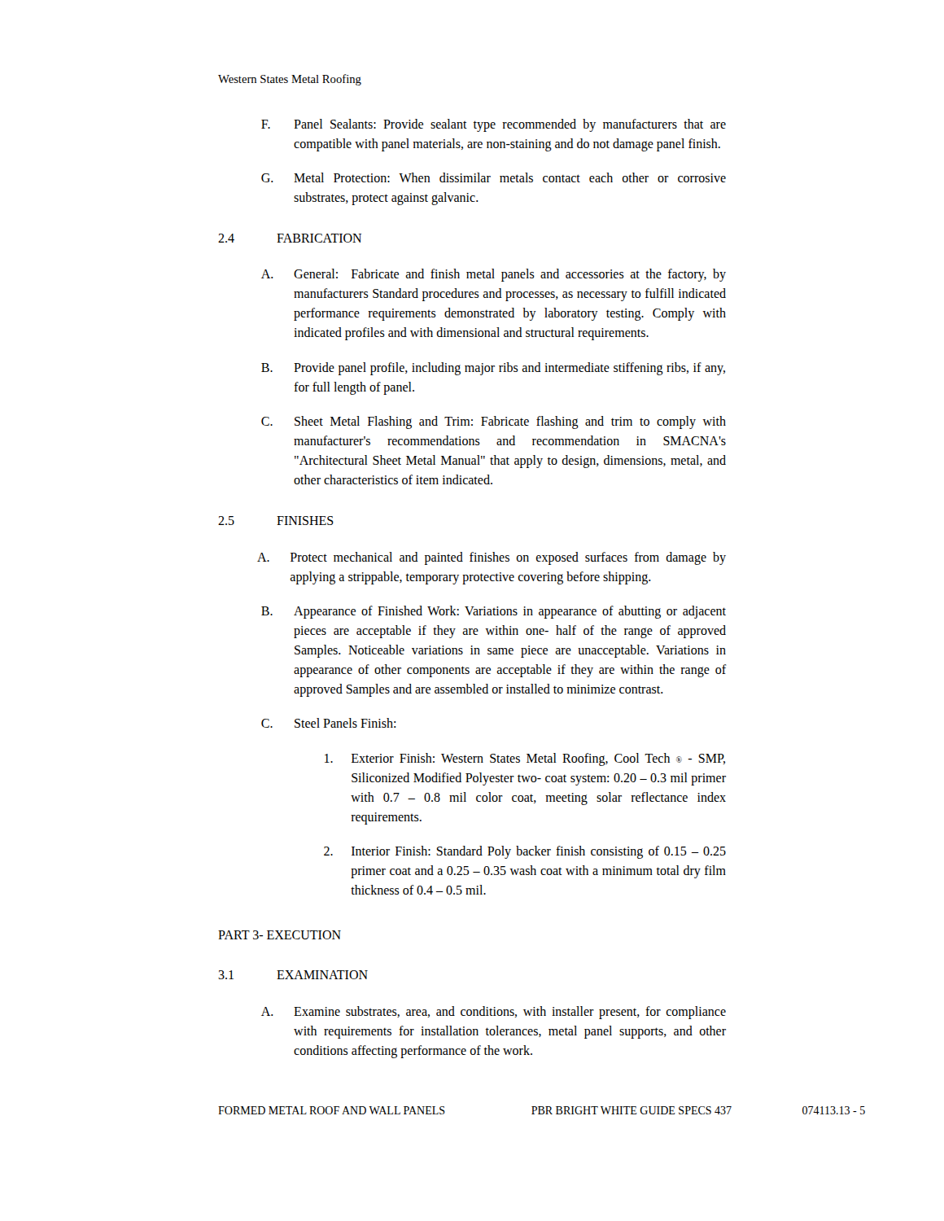Western States Metal Roofing
F.
Panel Sealants: Provide sealant type recommended by manufacturers that are compatible with panel materials, are non-staining and do not damage panel finish.
G.
Metal Protection: When dissimilar metals contact each other or corrosive substrates, protect against galvanic.
2.4
FABRICATION
A.
General: Fabricate and finish metal panels and accessories at the factory, by manufacturers Standard procedures and processes, as necessary to fulfill indicated performance requirements demonstrated by laboratory testing. Comply with indicated profiles and with dimensional and structural requirements.
B.
Provide panel profile, including major ribs and intermediate stiffening ribs, if any, for full length of panel.
C.
Sheet Metal Flashing and Trim: Fabricate flashing and trim to comply with manufacturer's recommendations and recommendation in SMACNA's "Architectural Sheet Metal Manual" that apply to design, dimensions, metal, and other characteristics of item indicated.
2.5
FINISHES
A.
Protect mechanical and painted finishes on exposed surfaces from damage by applying a strippable, temporary protective covering before shipping.
B.
Appearance of Finished Work: Variations in appearance of abutting or adjacent pieces are acceptable if they are within one- half of the range of approved Samples. Noticeable variations in same piece are unacceptable. Variations in appearance of other components are acceptable if they are within the range of approved Samples and are assembled or installed to minimize contrast.
C.
Steel Panels Finish:
1.
Exterior Finish: Western States Metal Roofing, Cool Tech ® - SMP, Siliconized Modified Polyester two- coat system: 0.20 – 0.3 mil primer with 0.7 – 0.8 mil color coat, meeting solar reflectance index requirements.
2.
Interior Finish: Standard Poly backer finish consisting of 0.15 – 0.25 primer coat and a 0.25 – 0.35 wash coat with a minimum total dry film thickness of 0.4 – 0.5 mil.
PART 3- EXECUTION
3.1
EXAMINATION
A.
Examine substrates, area, and conditions, with installer present, for compliance with requirements for installation tolerances, metal panel supports, and other conditions affecting performance of the work.
FORMED METAL ROOF AND WALL PANELS
PBR BRIGHT WHITE GUIDE SPECS 437
074113.13 - 5